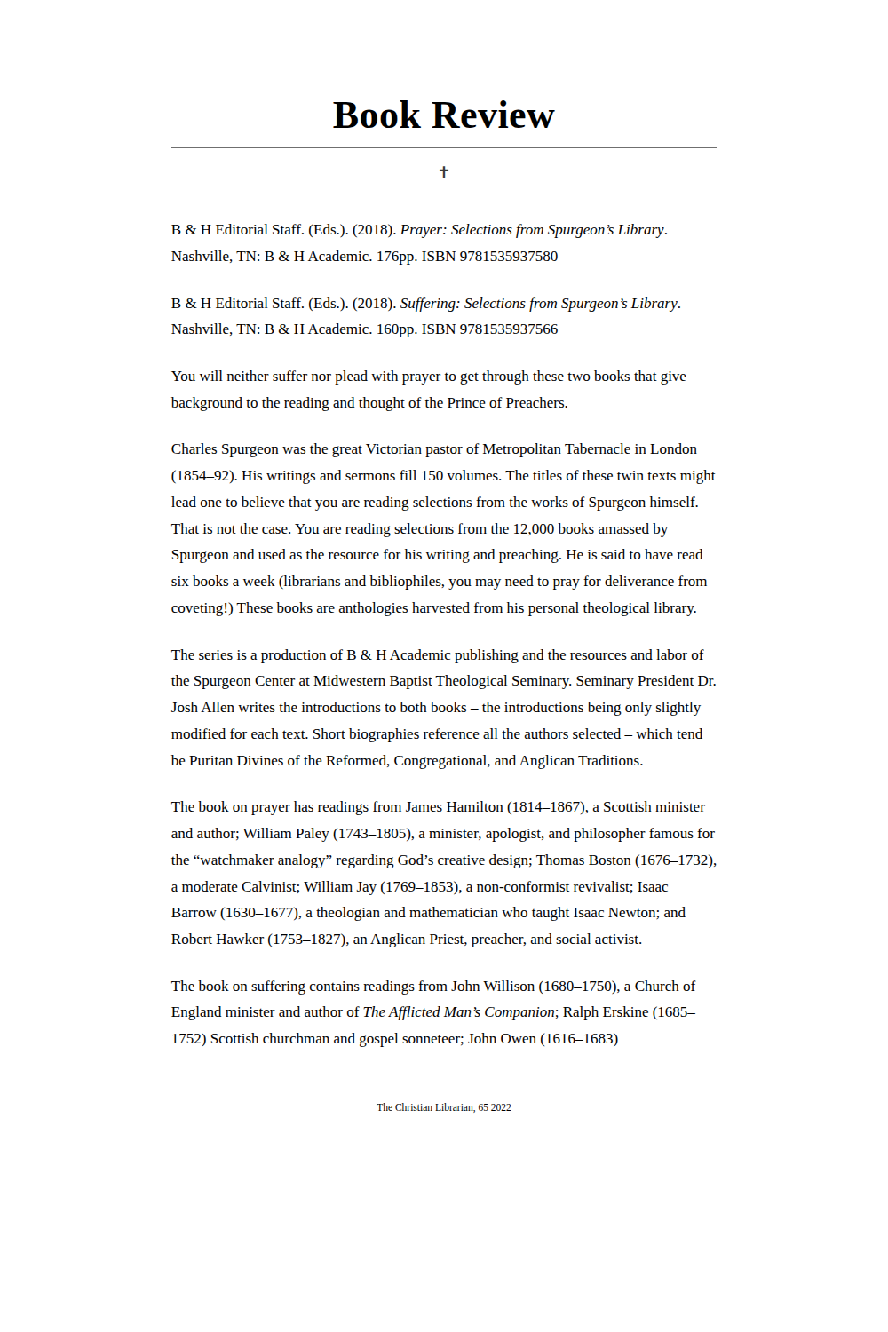Book Review
✝
B & H Editorial Staff. (Eds.). (2018). Prayer: Selections from Spurgeon’s Library. Nashville, TN: B & H Academic. 176pp. ISBN 9781535937580
B & H Editorial Staff. (Eds.). (2018). Suffering: Selections from Spurgeon’s Library. Nashville, TN: B & H Academic. 160pp. ISBN 9781535937566
You will neither suffer nor plead with prayer to get through these two books that give background to the reading and thought of the Prince of Preachers.
Charles Spurgeon was the great Victorian pastor of Metropolitan Tabernacle in London (1854–92). His writings and sermons fill 150 volumes. The titles of these twin texts might lead one to believe that you are reading selections from the works of Spurgeon himself. That is not the case. You are reading selections from the 12,000 books amassed by Spurgeon and used as the resource for his writing and preaching. He is said to have read six books a week (librarians and bibliophiles, you may need to pray for deliverance from coveting!) These books are anthologies harvested from his personal theological library.
The series is a production of B & H Academic publishing and the resources and labor of the Spurgeon Center at Midwestern Baptist Theological Seminary. Seminary President Dr. Josh Allen writes the introductions to both books – the introductions being only slightly modified for each text. Short biographies reference all the authors selected – which tend be Puritan Divines of the Reformed, Congregational, and Anglican Traditions.
The book on prayer has readings from James Hamilton (1814–1867), a Scottish minister and author; William Paley (1743–1805), a minister, apologist, and philosopher famous for the “watchmaker analogy” regarding God’s creative design; Thomas Boston (1676–1732), a moderate Calvinist; William Jay (1769–1853), a non-conformist revivalist; Isaac Barrow (1630–1677), a theologian and mathematician who taught Isaac Newton; and Robert Hawker (1753–1827), an Anglican Priest, preacher, and social activist.
The book on suffering contains readings from John Willison (1680–1750), a Church of England minister and author of The Afflicted Man’s Companion; Ralph Erskine (1685–1752) Scottish churchman and gospel sonneteer; John Owen (1616–1683)
The Christian Librarian, 65 2022